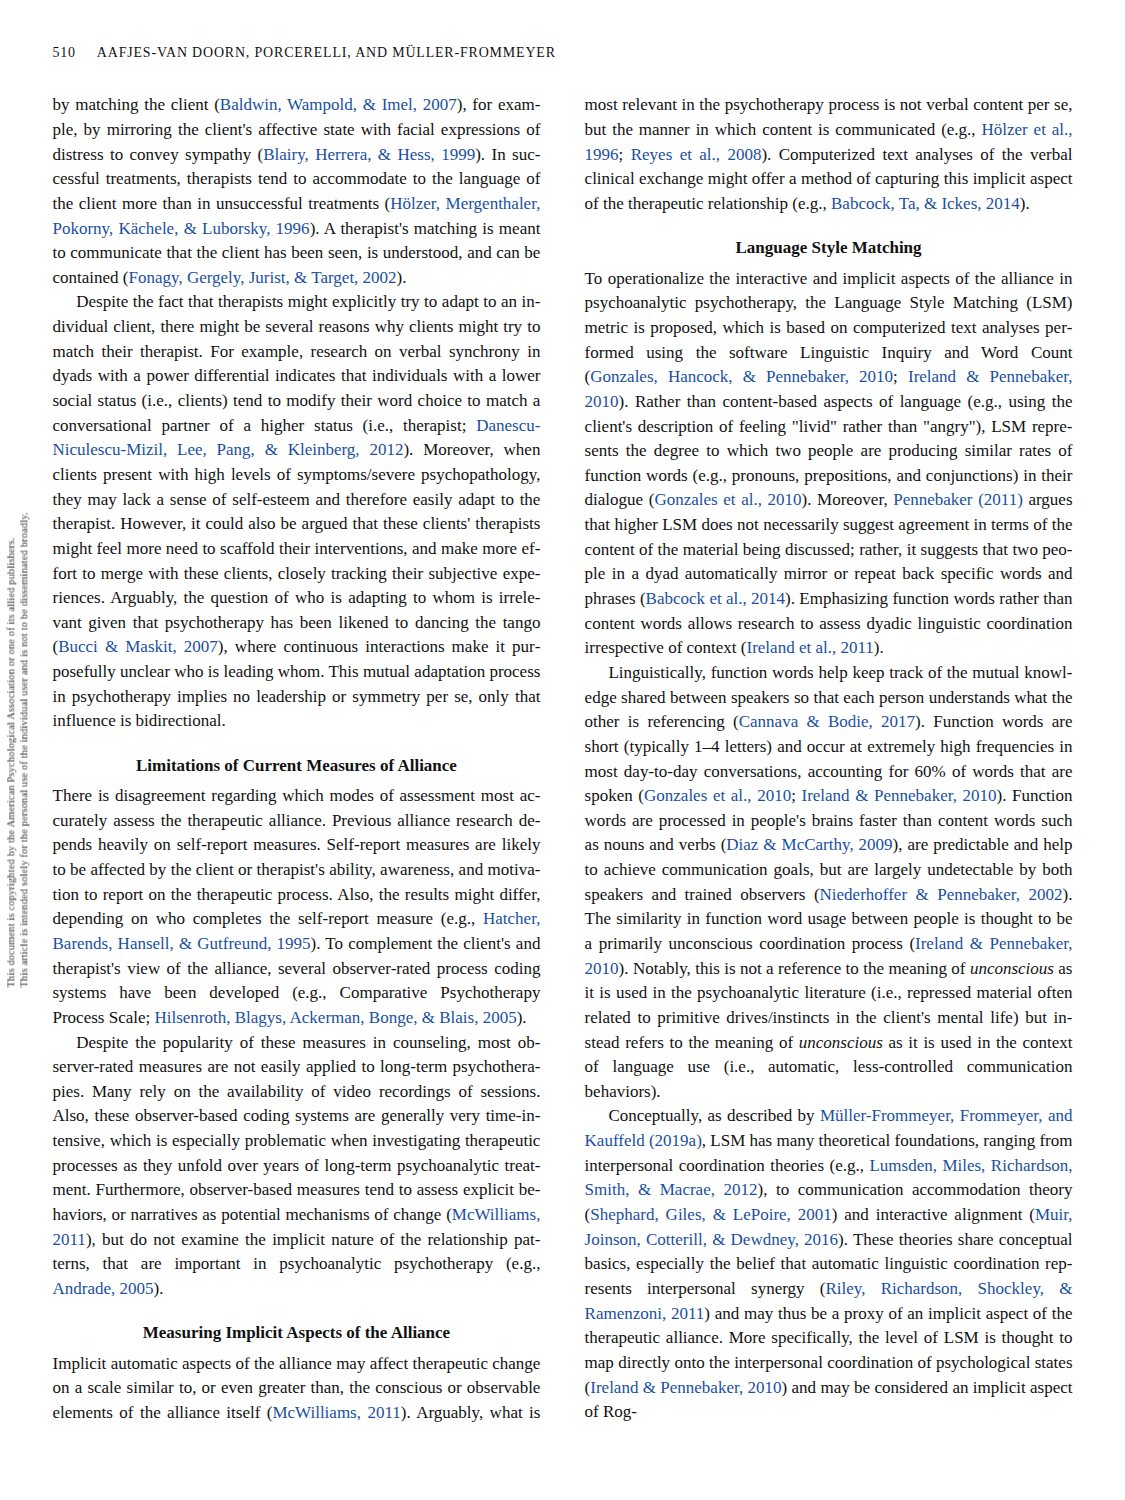This document is copyrighted by the American Psychological Association or one of its allied publishers.
This article is intended solely for the personal use of the individual user and is not to be disseminated broadly.
510 Aafjes-van Doorn, Porcerelli, and Müller-Frommeyer
by matching the client (Baldwin, Wampold, & Imel, 2007), for example, by mirroring the client's affective state with facial expressions of distress to convey sympathy (Blairy, Herrera, & Hess, 1999). In successful treatments, therapists tend to accommodate to the language of the client more than in unsuccessful treatments (Hölzer, Mergenthaler, Pokorny, Kächele, & Luborsky, 1996). A therapist's matching is meant to communicate that the client has been seen, is understood, and can be contained (Fonagy, Gergely, Jurist, & Target, 2002).
Despite the fact that therapists might explicitly try to adapt to an individual client, there might be several reasons why clients might try to match their therapist. For example, research on verbal synchrony in dyads with a power differential indicates that individuals with a lower social status (i.e., clients) tend to modify their word choice to match a conversational partner of a higher status (i.e., therapist; Danescu-Niculescu-Mizil, Lee, Pang, & Kleinberg, 2012). Moreover, when clients present with high levels of symptoms/severe psychopathology, they may lack a sense of self-esteem and therefore easily adapt to the therapist. However, it could also be argued that these clients' therapists might feel more need to scaffold their interventions, and make more effort to merge with these clients, closely tracking their subjective experiences. Arguably, the question of who is adapting to whom is irrelevant given that psychotherapy has been likened to dancing the tango (Bucci & Maskit, 2007), where continuous interactions make it purposefully unclear who is leading whom. This mutual adaptation process in psychotherapy implies no leadership or symmetry per se, only that influence is bidirectional.
Limitations of Current Measures of Alliance
There is disagreement regarding which modes of assessment most accurately assess the therapeutic alliance. Previous alliance research depends heavily on self-report measures. Self-report measures are likely to be affected by the client or therapist's ability, awareness, and motivation to report on the therapeutic process. Also, the results might differ, depending on who completes the self-report measure (e.g., Hatcher, Barends, Hansell, & Gutfreund, 1995). To complement the client's and therapist's view of the alliance, several observer-rated process coding systems have been developed (e.g., Comparative Psychotherapy Process Scale; Hilsenroth, Blagys, Ackerman, Bonge, & Blais, 2005).
Despite the popularity of these measures in counseling, most observer-rated measures are not easily applied to long-term psychotherapies. Many rely on the availability of video recordings of sessions. Also, these observer-based coding systems are generally very time-intensive, which is especially problematic when investigating therapeutic processes as they unfold over years of long-term psychoanalytic treatment. Furthermore, observer-based measures tend to assess explicit behaviors, or narratives as potential mechanisms of change (McWilliams, 2011), but do not examine the implicit nature of the relationship patterns, that are important in psychoanalytic psychotherapy (e.g., Andrade, 2005).
Measuring Implicit Aspects of the Alliance
Implicit automatic aspects of the alliance may affect therapeutic change on a scale similar to, or even greater than, the conscious or observable elements of the alliance itself (McWilliams, 2011). Arguably, what is most relevant in the psychotherapy process is not verbal content per se, but the manner in which content is communicated (e.g., Hölzer et al., 1996; Reyes et al., 2008). Computerized text analyses of the verbal clinical exchange might offer a method of capturing this implicit aspect of the therapeutic relationship (e.g., Babcock, Ta, & Ickes, 2014).
Language Style Matching
To operationalize the interactive and implicit aspects of the alliance in psychoanalytic psychotherapy, the Language Style Matching (LSM) metric is proposed, which is based on computerized text analyses performed using the software Linguistic Inquiry and Word Count (Gonzales, Hancock, & Pennebaker, 2010; Ireland & Pennebaker, 2010). Rather than content-based aspects of language (e.g., using the client's description of feeling "livid" rather than "angry"), LSM represents the degree to which two people are producing similar rates of function words (e.g., pronouns, prepositions, and conjunctions) in their dialogue (Gonzales et al., 2010). Moreover, Pennebaker (2011) argues that higher LSM does not necessarily suggest agreement in terms of the content of the material being discussed; rather, it suggests that two people in a dyad automatically mirror or repeat back specific words and phrases (Babcock et al., 2014). Emphasizing function words rather than content words allows research to assess dyadic linguistic coordination irrespective of context (Ireland et al., 2011).
Linguistically, function words help keep track of the mutual knowledge shared between speakers so that each person understands what the other is referencing (Cannava & Bodie, 2017). Function words are short (typically 1–4 letters) and occur at extremely high frequencies in most day-to-day conversations, accounting for 60% of words that are spoken (Gonzales et al., 2010; Ireland & Pennebaker, 2010). Function words are processed in people's brains faster than content words such as nouns and verbs (Diaz & McCarthy, 2009), are predictable and help to achieve communication goals, but are largely undetectable by both speakers and trained observers (Niederhoffer & Pennebaker, 2002). The similarity in function word usage between people is thought to be a primarily unconscious coordination process (Ireland & Pennebaker, 2010). Notably, this is not a reference to the meaning of unconscious as it is used in the psychoanalytic literature (i.e., repressed material often related to primitive drives/instincts in the client's mental life) but instead refers to the meaning of unconscious as it is used in the context of language use (i.e., automatic, less-controlled communication behaviors).
Conceptually, as described by Müller-Frommeyer, Frommeyer, and Kauffeld (2019a), LSM has many theoretical foundations, ranging from interpersonal coordination theories (e.g., Lumsden, Miles, Richardson, Smith, & Macrae, 2012), to communication accommodation theory (Shephard, Giles, & LePoire, 2001) and interactive alignment (Muir, Joinson, Cotterill, & Dewdney, 2016). These theories share conceptual basics, especially the belief that automatic linguistic coordination represents interpersonal synergy (Riley, Richardson, Shockley, & Ramenzoni, 2011) and may thus be a proxy of an implicit aspect of the therapeutic alliance. More specifically, the level of LSM is thought to map directly onto the interpersonal coordination of psychological states (Ireland & Pennebaker, 2010) and may be considered an implicit aspect of Rog-